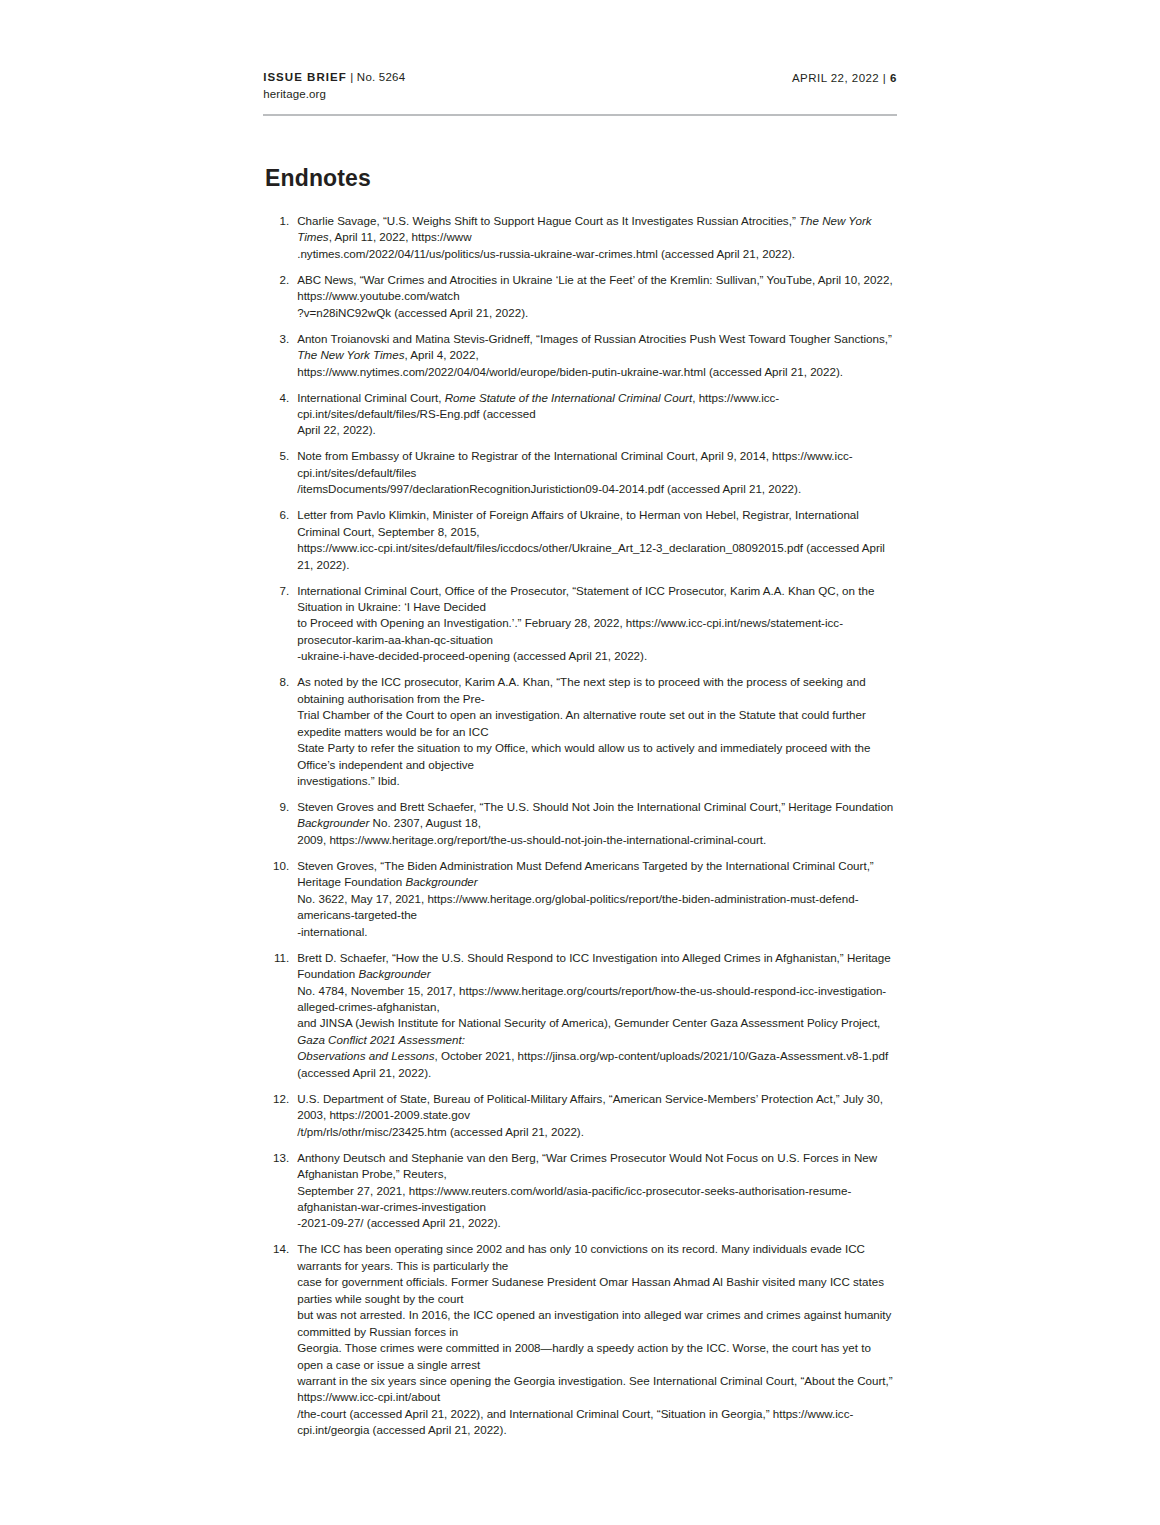ISSUE BRIEF | No. 5264 heritage.org
APRIL 22, 2022 | 6
Endnotes
Charlie Savage, “U.S. Weighs Shift to Support Hague Court as It Investigates Russian Atrocities,” The New York Times, April 11, 2022, https://www
.nytimes.com/2022/04/11/us/politics/us-russia-ukraine-war-crimes.html (accessed April 21, 2022).
ABC News, “War Crimes and Atrocities in Ukraine ‘Lie at the Feet’ of the Kremlin: Sullivan,” YouTube, April 10, 2022, https://www.youtube.com/watch
?v=n28iNC92wQk (accessed April 21, 2022).
Anton Troianovski and Matina Stevis-Gridneff, “Images of Russian Atrocities Push West Toward Tougher Sanctions,” The New York Times, April 4, 2022,
https://www.nytimes.com/2022/04/04/world/europe/biden-putin-ukraine-war.html (accessed April 21, 2022).
International Criminal Court, Rome Statute of the International Criminal Court, https://www.icc-cpi.int/sites/default/files/RS-Eng.pdf (accessed
April 22, 2022).
Note from Embassy of Ukraine to Registrar of the International Criminal Court, April 9, 2014, https://www.icc-cpi.int/sites/default/files
/itemsDocuments/997/declarationRecognitionJuristiction09-04-2014.pdf (accessed April 21, 2022).
Letter from Pavlo Klimkin, Minister of Foreign Affairs of Ukraine, to Herman von Hebel, Registrar, International Criminal Court, September 8, 2015,
https://www.icc-cpi.int/sites/default/files/iccdocs/other/Ukraine_Art_12-3_declaration_08092015.pdf (accessed April 21, 2022).
International Criminal Court, Office of the Prosecutor, “Statement of ICC Prosecutor, Karim A.A. Khan QC, on the Situation in Ukraine: ‘I Have Decided
to Proceed with Opening an Investigation.’.” February 28, 2022, https://www.icc-cpi.int/news/statement-icc-prosecutor-karim-aa-khan-qc-situation
-ukraine-i-have-decided-proceed-opening (accessed April 21, 2022).
As noted by the ICC prosecutor, Karim A.A. Khan, “The next step is to proceed with the process of seeking and obtaining authorisation from the Pre-
Trial Chamber of the Court to open an investigation. An alternative route set out in the Statute that could further expedite matters would be for an ICC
State Party to refer the situation to my Office, which would allow us to actively and immediately proceed with the Office’s independent and objective
investigations.” Ibid.
Steven Groves and Brett Schaefer, “The U.S. Should Not Join the International Criminal Court,” Heritage Foundation Backgrounder No. 2307, August 18,
2009, https://www.heritage.org/report/the-us-should-not-join-the-international-criminal-court.
Steven Groves, “The Biden Administration Must Defend Americans Targeted by the International Criminal Court,” Heritage Foundation Backgrounder
No. 3622, May 17, 2021, https://www.heritage.org/global-politics/report/the-biden-administration-must-defend-americans-targeted-the
-international.
Brett D. Schaefer, “How the U.S. Should Respond to ICC Investigation into Alleged Crimes in Afghanistan,” Heritage Foundation Backgrounder
No. 4784, November 15, 2017, https://www.heritage.org/courts/report/how-the-us-should-respond-icc-investigation-alleged-crimes-afghanistan,
and JINSA (Jewish Institute for National Security of America), Gemunder Center Gaza Assessment Policy Project, Gaza Conflict 2021 Assessment:
Observations and Lessons, October 2021, https://jinsa.org/wp-content/uploads/2021/10/Gaza-Assessment.v8-1.pdf (accessed April 21, 2022).
U.S. Department of State, Bureau of Political-Military Affairs, “American Service-Members’ Protection Act,” July 30, 2003, https://2001-2009.state.gov
/t/pm/rls/othr/misc/23425.htm (accessed April 21, 2022).
Anthony Deutsch and Stephanie van den Berg, “War Crimes Prosecutor Would Not Focus on U.S. Forces in New Afghanistan Probe,” Reuters,
September 27, 2021, https://www.reuters.com/world/asia-pacific/icc-prosecutor-seeks-authorisation-resume-afghanistan-war-crimes-investigation
-2021-09-27/ (accessed April 21, 2022).
The ICC has been operating since 2002 and has only 10 convictions on its record. Many individuals evade ICC warrants for years. This is particularly the
case for government officials. Former Sudanese President Omar Hassan Ahmad Al Bashir visited many ICC states parties while sought by the court
but was not arrested. In 2016, the ICC opened an investigation into alleged war crimes and crimes against humanity committed by Russian forces in
Georgia. Those crimes were committed in 2008—hardly a speedy action by the ICC. Worse, the court has yet to open a case or issue a single arrest
warrant in the six years since opening the Georgia investigation. See International Criminal Court, “About the Court,” https://www.icc-cpi.int/about
/the-court (accessed April 21, 2022), and International Criminal Court, “Situation in Georgia,” https://www.icc-cpi.int/georgia (accessed April 21, 2022).